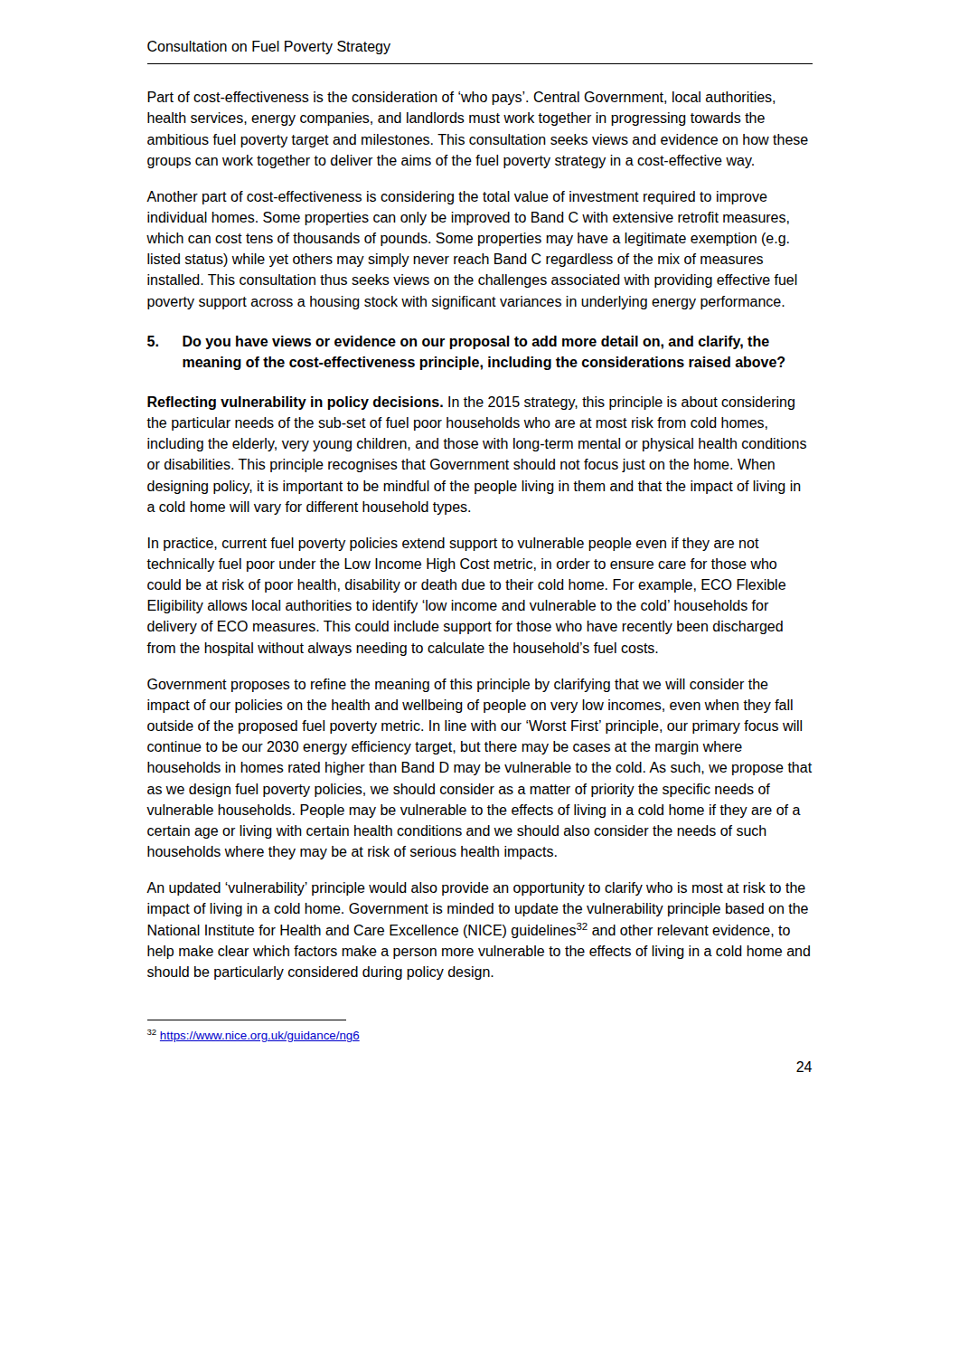Consultation on Fuel Poverty Strategy
Part of cost-effectiveness is the consideration of ‘who pays’. Central Government, local authorities, health services, energy companies, and landlords must work together in progressing towards the ambitious fuel poverty target and milestones. This consultation seeks views and evidence on how these groups can work together to deliver the aims of the fuel poverty strategy in a cost-effective way.
Another part of cost-effectiveness is considering the total value of investment required to improve individual homes. Some properties can only be improved to Band C with extensive retrofit measures, which can cost tens of thousands of pounds. Some properties may have a legitimate exemption (e.g. listed status) while yet others may simply never reach Band C regardless of the mix of measures installed. This consultation thus seeks views on the challenges associated with providing effective fuel poverty support across a housing stock with significant variances in underlying energy performance.
5. Do you have views or evidence on our proposal to add more detail on, and clarify, the meaning of the cost-effectiveness principle, including the considerations raised above?
Reflecting vulnerability in policy decisions. In the 2015 strategy, this principle is about considering the particular needs of the sub-set of fuel poor households who are at most risk from cold homes, including the elderly, very young children, and those with long-term mental or physical health conditions or disabilities. This principle recognises that Government should not focus just on the home. When designing policy, it is important to be mindful of the people living in them and that the impact of living in a cold home will vary for different household types.
In practice, current fuel poverty policies extend support to vulnerable people even if they are not technically fuel poor under the Low Income High Cost metric, in order to ensure care for those who could be at risk of poor health, disability or death due to their cold home. For example, ECO Flexible Eligibility allows local authorities to identify ‘low income and vulnerable to the cold’ households for delivery of ECO measures. This could include support for those who have recently been discharged from the hospital without always needing to calculate the household’s fuel costs.
Government proposes to refine the meaning of this principle by clarifying that we will consider the impact of our policies on the health and wellbeing of people on very low incomes, even when they fall outside of the proposed fuel poverty metric. In line with our ‘Worst First’ principle, our primary focus will continue to be our 2030 energy efficiency target, but there may be cases at the margin where households in homes rated higher than Band D may be vulnerable to the cold. As such, we propose that as we design fuel poverty policies, we should consider as a matter of priority the specific needs of vulnerable households. People may be vulnerable to the effects of living in a cold home if they are of a certain age or living with certain health conditions and we should also consider the needs of such households where they may be at risk of serious health impacts.
An updated ‘vulnerability’ principle would also provide an opportunity to clarify who is most at risk to the impact of living in a cold home. Government is minded to update the vulnerability principle based on the National Institute for Health and Care Excellence (NICE) guidelines32 and other relevant evidence, to help make clear which factors make a person more vulnerable to the effects of living in a cold home and should be particularly considered during policy design.
32 https://www.nice.org.uk/guidance/ng6
24